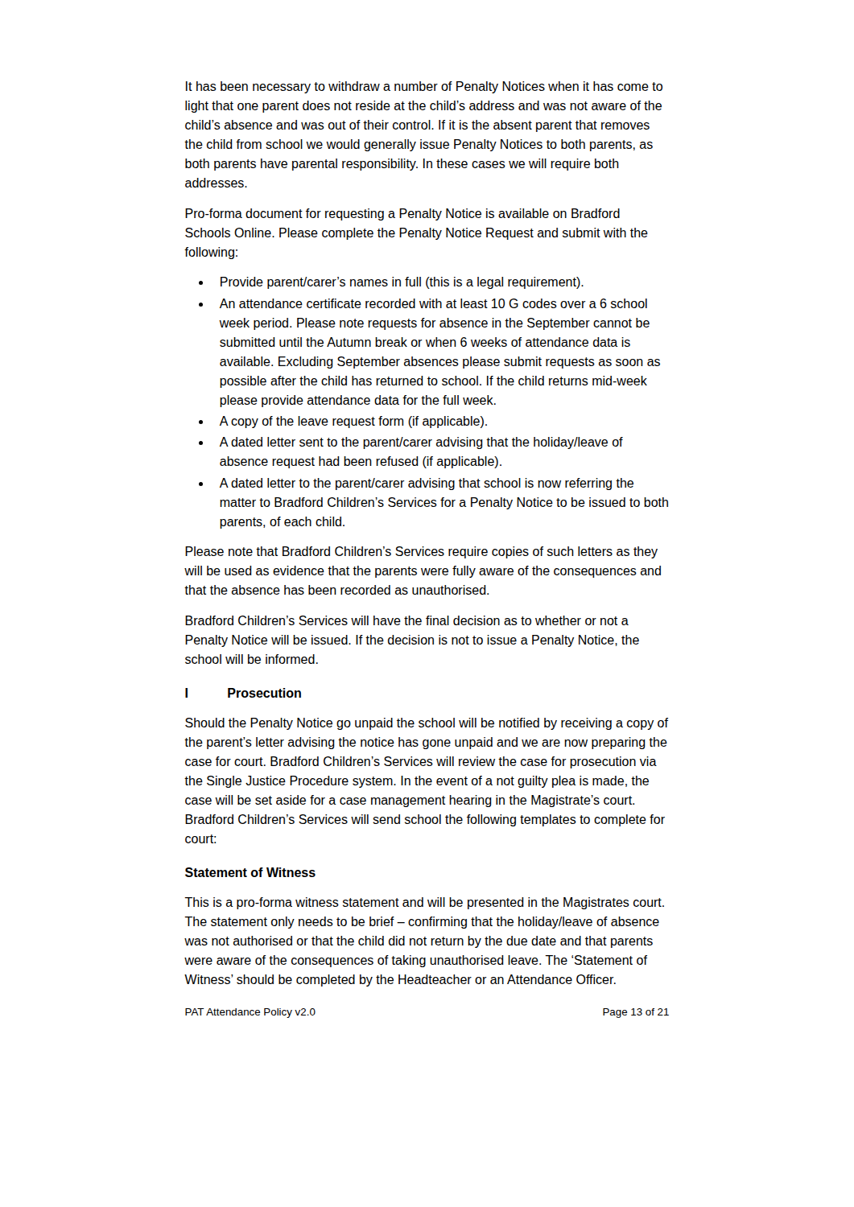It has been necessary to withdraw a number of Penalty Notices when it has come to light that one parent does not reside at the child’s address and was not aware of the child’s absence and was out of their control. If it is the absent parent that removes the child from school we would generally issue Penalty Notices to both parents, as both parents have parental responsibility. In these cases we will require both addresses.
Pro-forma document for requesting a Penalty Notice is available on Bradford Schools Online. Please complete the Penalty Notice Request and submit with the following:
Provide parent/carer’s names in full (this is a legal requirement).
An attendance certificate recorded with at least 10 G codes over a 6 school week period. Please note requests for absence in the September cannot be submitted until the Autumn break or when 6 weeks of attendance data is available. Excluding September absences please submit requests as soon as possible after the child has returned to school. If the child returns mid-week please provide attendance data for the full week.
A copy of the leave request form (if applicable).
A dated letter sent to the parent/carer advising that the holiday/leave of absence request had been refused (if applicable).
A dated letter to the parent/carer advising that school is now referring the matter to Bradford Children’s Services for a Penalty Notice to be issued to both parents, of each child.
Please note that Bradford Children’s Services require copies of such letters as they will be used as evidence that the parents were fully aware of the consequences and that the absence has been recorded as unauthorised.
Bradford Children’s Services will have the final decision as to whether or not a Penalty Notice will be issued. If the decision is not to issue a Penalty Notice, the school will be informed.
IProsecution
Should the Penalty Notice go unpaid the school will be notified by receiving a copy of the parent’s letter advising the notice has gone unpaid and we are now preparing the case for court. Bradford Children’s Services will review the case for prosecution via the Single Justice Procedure system. In the event of a not guilty plea is made, the case will be set aside for a case management hearing in the Magistrate’s court. Bradford Children’s Services will send school the following templates to complete for court:
Statement of Witness
This is a pro-forma witness statement and will be presented in the Magistrates court. The statement only needs to be brief – confirming that the holiday/leave of absence was not authorised or that the child did not return by the due date and that parents were aware of the consequences of taking unauthorised leave. The ‘Statement of Witness’ should be completed by the Headteacher or an Attendance Officer.
PAT Attendance Policy v2.0 Page 13 of 21